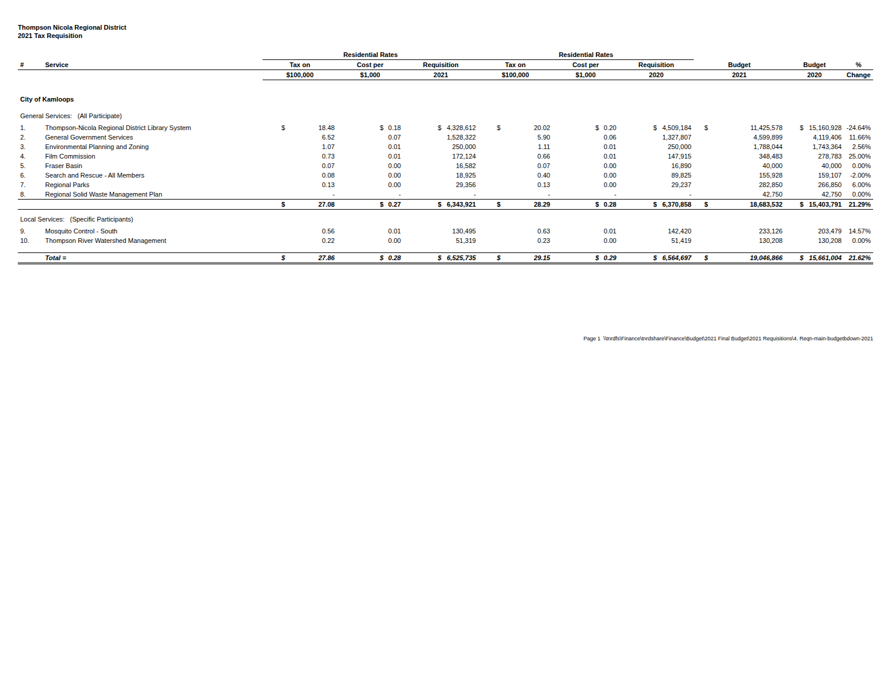Thompson Nicola Regional District
2021 Tax Requisition
| | | Residential Rates | Residential Rates | | | |
| # | Service | Tax on | Cost per | Requisition | Tax on | Cost per | Requisition | Budget | Budget | % |
| | | $100,000 | $1,000 | 2021 | $100,000 | $1,000 | 2020 | 2021 | 2020 | Change |
| City of Kamloops |
| General Services: (All Participate) |
| 1. | Thompson-Nicola Regional District Library System | $ | 18.48 | $ | 0.18 | $ 4,328,612 | $ | 20.02 | $ | 0.20 | $ 4,509,184 | $ | 11,425,578 | $ 15,160,928 | -24.64% |
| 2. | General Government Services | | 6.52 | | 0.07 | 1,528,322 | | 5.90 | | 0.06 | 1,327,807 | | 4,599,899 | 4,119,406 | 11.66% |
| 3. | Environmental Planning and Zoning | | 1.07 | | 0.01 | 250,000 | | 1.11 | | 0.01 | 250,000 | | 1,788,044 | 1,743,364 | 2.56% |
| 4. | Film Commission | | 0.73 | | 0.01 | 172,124 | | 0.66 | | 0.01 | 147,915 | | 348,483 | 278,783 | 25.00% |
| 5. | Fraser Basin | | 0.07 | | 0.00 | 16,582 | | 0.07 | | 0.00 | 16,890 | | 40,000 | 40,000 | 0.00% |
| 6. | Search and Rescue - All Members | | 0.08 | | 0.00 | 18,925 | | 0.40 | | 0.00 | 89,825 | | 155,928 | 159,107 | -2.00% |
| 7. | Regional Parks | | 0.13 | | 0.00 | 29,356 | | 0.13 | | 0.00 | 29,237 | | 282,850 | 266,850 | 6.00% |
| 8. | Regional Solid Waste Management Plan | | - | | - | - | | - | | - | - | | 42,750 | 42,750 | 0.00% |
| | | $ | 27.08 | $ | 0.27 | $ 6,343,921 | $ | 28.29 | $ | 0.28 | $ 6,370,858 | $ | 18,683,532 | $ 15,403,791 | 21.29% |
| Local Services: (Specific Participants) |
| 9. | Mosquito Control - South | | 0.56 | | 0.01 | 130,495 | | 0.63 | | 0.01 | 142,420 | | 233,126 | 203,479 | 14.57% |
| 10. | Thompson River Watershed Management | | 0.22 | | 0.00 | 51,319 | | 0.23 | | 0.00 | 51,419 | | 130,208 | 130,208 | 0.00% |
| | Total = | $ | 27.86 | $ | 0.28 | $ 6,525,735 | $ | 29.15 | $ | 0.29 | $ 6,564,697 | $ | 19,046,866 | $ 15,661,004 | 21.62% |
Page 1 \\tnrdfs\Finance\tnrdshare\Finance\Budget\2021 Final Budget\2021 Requisitions\4. Reqn-main-budgetbdown-2021